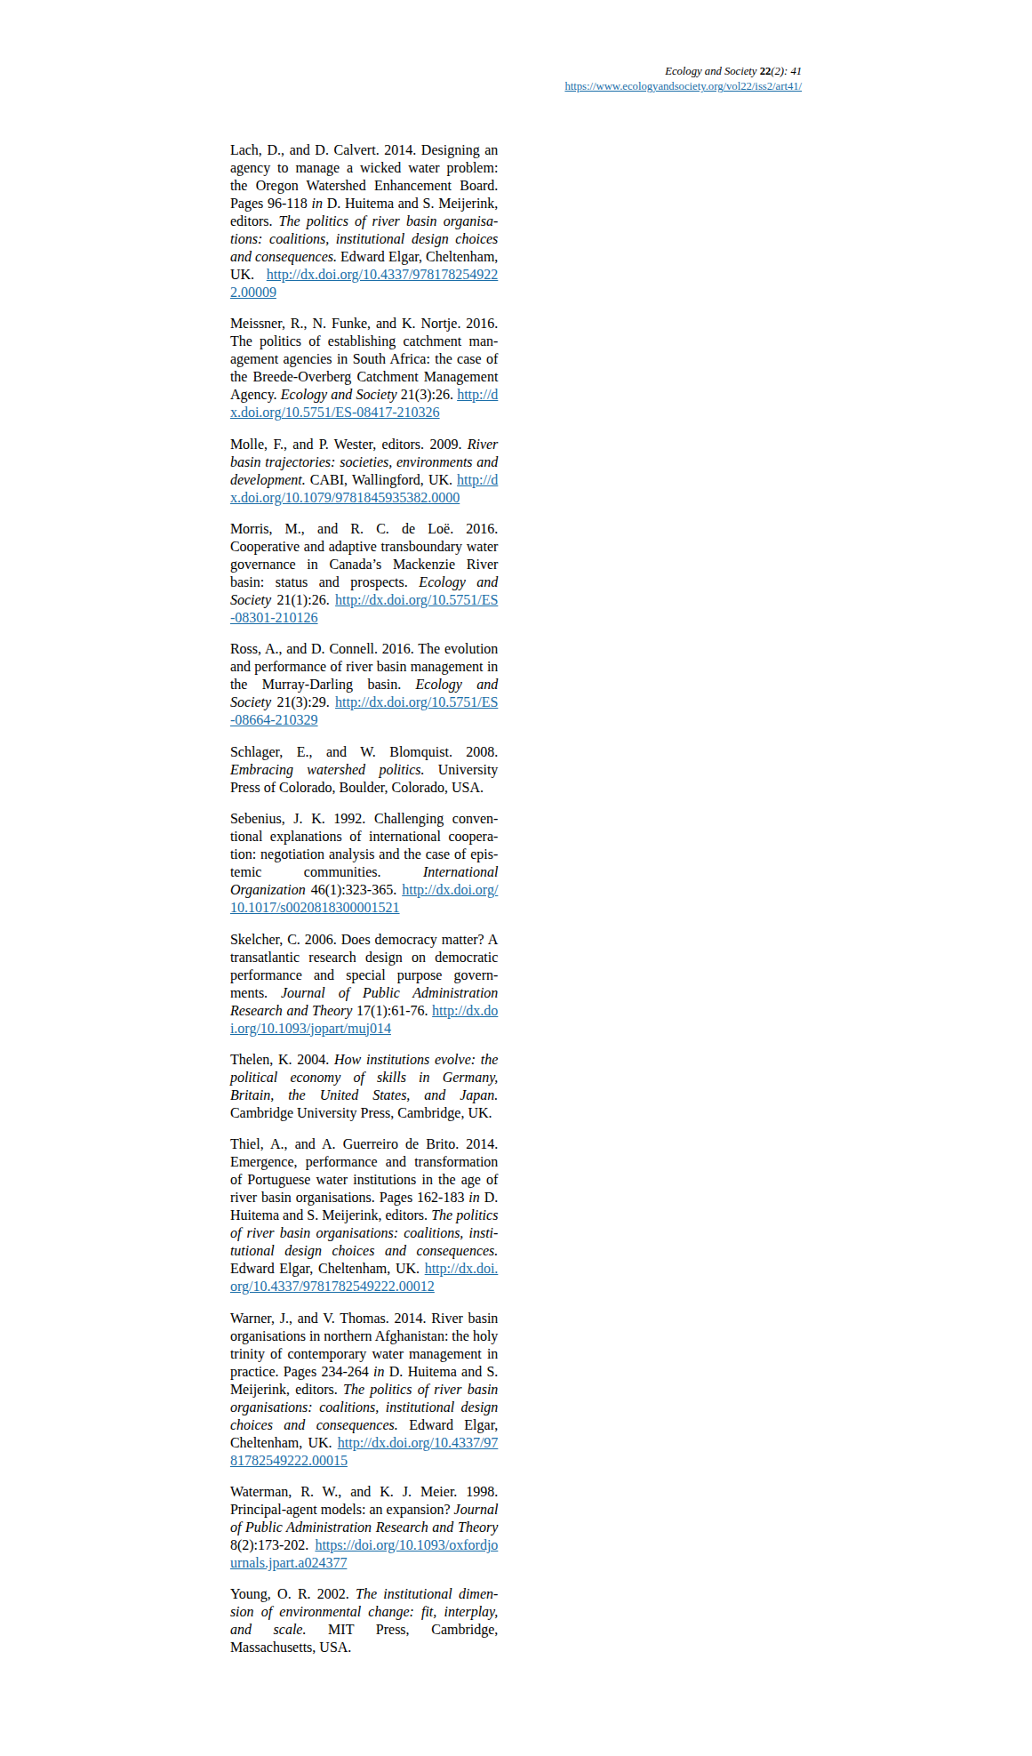Ecology and Society 22(2): 41
https://www.ecologyandsociety.org/vol22/iss2/art41/
Lach, D., and D. Calvert. 2014. Designing an agency to manage a wicked water problem: the Oregon Watershed Enhancement Board. Pages 96-118 in D. Huitema and S. Meijerink, editors. The politics of river basin organisations: coalitions, institutional design choices and consequences. Edward Elgar, Cheltenham, UK. http://dx.doi.org/10.4337/9781782549222.00009
Meissner, R., N. Funke, and K. Nortje. 2016. The politics of establishing catchment management agencies in South Africa: the case of the Breede-Overberg Catchment Management Agency. Ecology and Society 21(3):26. http://dx.doi.org/10.5751/ES-08417-210326
Molle, F., and P. Wester, editors. 2009. River basin trajectories: societies, environments and development. CABI, Wallingford, UK. http://dx.doi.org/10.1079/9781845935382.0000
Morris, M., and R. C. de Loë. 2016. Cooperative and adaptive transboundary water governance in Canada’s Mackenzie River basin: status and prospects. Ecology and Society 21(1):26. http://dx.doi.org/10.5751/ES-08301-210126
Ross, A., and D. Connell. 2016. The evolution and performance of river basin management in the Murray-Darling basin. Ecology and Society 21(3):29. http://dx.doi.org/10.5751/ES-08664-210329
Schlager, E., and W. Blomquist. 2008. Embracing watershed politics. University Press of Colorado, Boulder, Colorado, USA.
Sebenius, J. K. 1992. Challenging conventional explanations of international cooperation: negotiation analysis and the case of epistemic communities. International Organization 46(1):323-365. http://dx.doi.org/10.1017/s0020818300001521
Skelcher, C. 2006. Does democracy matter? A transatlantic research design on democratic performance and special purpose governments. Journal of Public Administration Research and Theory 17(1):61-76. http://dx.doi.org/10.1093/jopart/muj014
Thelen, K. 2004. How institutions evolve: the political economy of skills in Germany, Britain, the United States, and Japan. Cambridge University Press, Cambridge, UK.
Thiel, A., and A. Guerreiro de Brito. 2014. Emergence, performance and transformation of Portuguese water institutions in the age of river basin organisations. Pages 162-183 in D. Huitema and S. Meijerink, editors. The politics of river basin organisations: coalitions, institutional design choices and consequences. Edward Elgar, Cheltenham, UK. http://dx.doi.org/10.4337/9781782549222.00012
Warner, J., and V. Thomas. 2014. River basin organisations in northern Afghanistan: the holy trinity of contemporary water management in practice. Pages 234-264 in D. Huitema and S. Meijerink, editors. The politics of river basin organisations: coalitions, institutional design choices and consequences. Edward Elgar, Cheltenham, UK. http://dx.doi.org/10.4337/9781782549222.00015
Waterman, R. W., and K. J. Meier. 1998. Principal-agent models: an expansion? Journal of Public Administration Research and Theory 8(2):173-202. https://doi.org/10.1093/oxfordjournals.jpart.a024377
Young, O. R. 2002. The institutional dimension of environmental change: fit, interplay, and scale. MIT Press, Cambridge, Massachusetts, USA.